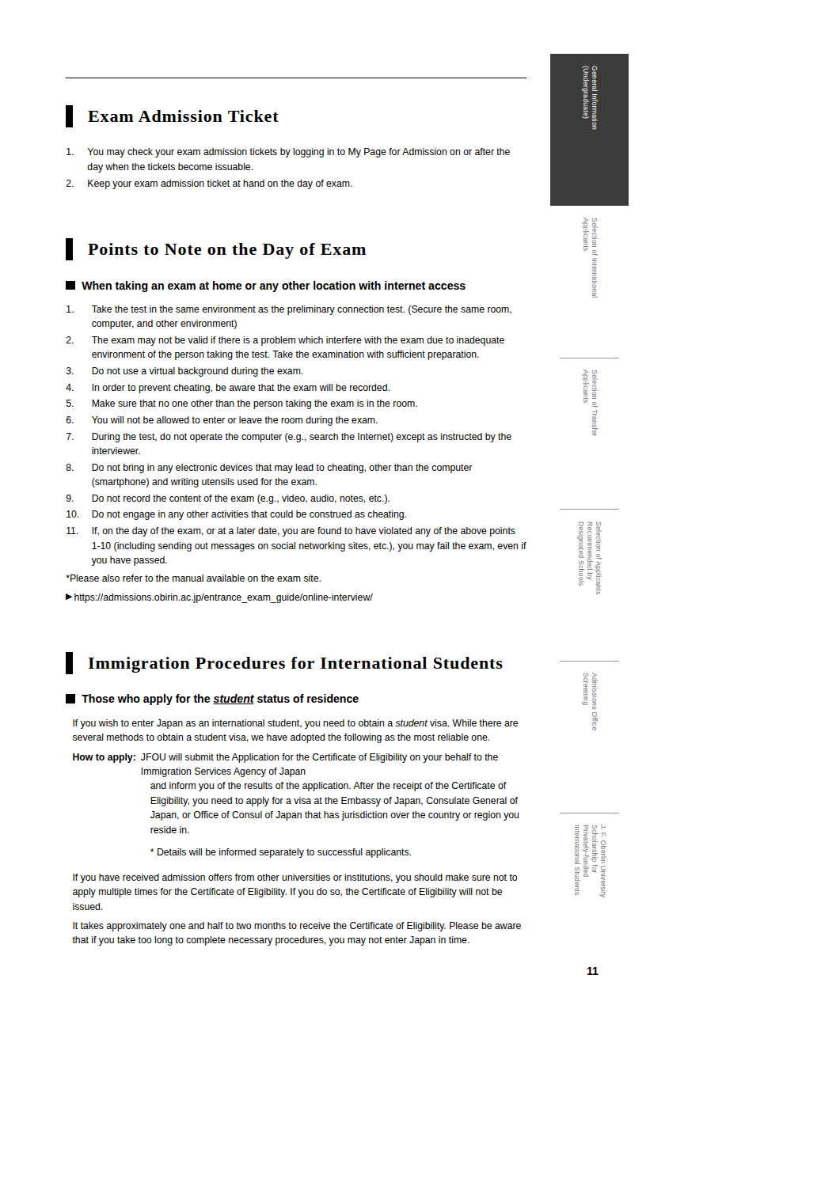General Information (Undergraduate)
Selection of International Applicants
Selection of Transfer Applicants
Selection of Applicants Recommended by Designated Schools
Admissions Office Screening
J. F. Oberlin University Scholarship for Privately-funded International Students
Exam Admission Ticket
1. You may check your exam admission tickets by logging in to My Page for Admission on or after the day when the tickets become issuable.
2. Keep your exam admission ticket at hand on the day of exam.
Points to Note on the Day of Exam
When taking an exam at home or any other location with internet access
1. Take the test in the same environment as the preliminary connection test. (Secure the same room, computer, and other environment)
2. The exam may not be valid if there is a problem which interfere with the exam due to inadequate environment of the person taking the test. Take the examination with sufficient preparation.
3. Do not use a virtual background during the exam.
4. In order to prevent cheating, be aware that the exam will be recorded.
5. Make sure that no one other than the person taking the exam is in the room.
6. You will not be allowed to enter or leave the room during the exam.
7. During the test, do not operate the computer (e.g., search the Internet) except as instructed by the interviewer.
8. Do not bring in any electronic devices that may lead to cheating, other than the computer (smartphone) and writing utensils used for the exam.
9. Do not record the content of the exam (e.g., video, audio, notes, etc.).
10. Do not engage in any other activities that could be construed as cheating.
11. If, on the day of the exam, or at a later date, you are found to have violated any of the above points 1-10 (including sending out messages on social networking sites, etc.), you may fail the exam, even if you have passed.
*Please also refer to the manual available on the exam site.
▶https://admissions.obirin.ac.jp/entrance_exam_guide/online-interview/
Immigration Procedures for International Students
Those who apply for the student status of residence
If you wish to enter Japan as an international student, you need to obtain a student visa. While there are several methods to obtain a student visa, we have adopted the following as the most reliable one.
How to apply:
JFOU will submit the Application for the Certificate of Eligibility on your behalf to the Immigration Services Agency of Japan
and inform you of the results of the application. After the receipt of the Certificate of Eligibility, you need to apply for a visa at the Embassy of Japan, Consulate General of Japan, or Office of Consul of Japan that has jurisdiction over the country or region you reside in.
* Details will be informed separately to successful applicants.
If you have received admission offers from other universities or institutions, you should make sure not to apply multiple times for the Certificate of Eligibility. If you do so, the Certificate of Eligibility will not be issued.
It takes approximately one and half to two months to receive the Certificate of Eligibility. Please be aware that if you take too long to complete necessary procedures, you may not enter Japan in time.
11